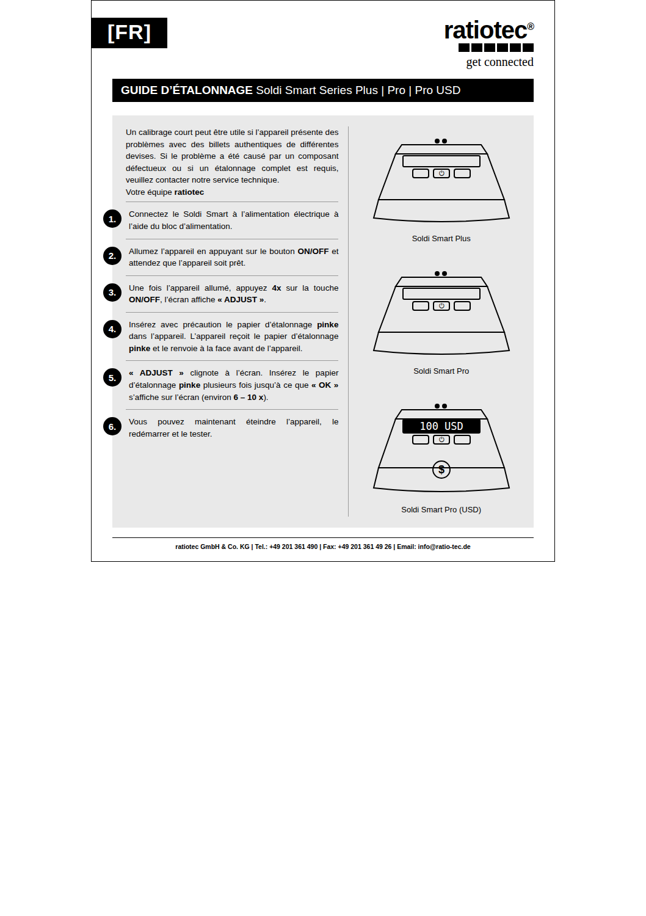[FR]
ratiotec®
get connected
GUIDE D’ÉTALONNAGE Soldi Smart Series Plus | Pro | Pro USD
Un calibrage court peut être utile si l’appareil présente des problèmes avec des billets authentiques de différentes devises. Si le problème a été causé par un composant défectueux ou si un étalonnage complet est requis, veuillez contacter notre service technique.
Votre équipe ratiotec
1.
Connectez le Soldi Smart à l’alimentation électrique à l’aide du bloc d’alimentation.
2.
Allumez l’appareil en appuyant sur le bouton ON/OFF et attendez que l’appareil soit prêt.
3.
Une fois l’appareil allumé, appuyez 4x sur la touche ON/OFF, l’écran affiche « ADJUST ».
4.
Insérez avec précaution le papier d’étalonnage pinke dans l’appareil. L’appareil reçoit le papier d’étalonnage pinke et le renvoie à la face avant de l’appareil.
5.
« ADJUST » clignote à l’écran. Insérez le papier d’étalonnage pinke plusieurs fois jusqu’à ce que « OK » s’affiche sur l’écran (environ 6 – 10 x).
6.
Vous pouvez maintenant éteindre l’appareil, le redémarrer et le tester.
⏻
Soldi Smart Plus
⏻
Soldi Smart Pro
100 USD ⏻ $
Soldi Smart Pro (USD)
ratiotec GmbH & Co. KG | Tel.: +49 201 361 490 | Fax: +49 201 361 49 26 | Email: info@ratio-tec.de